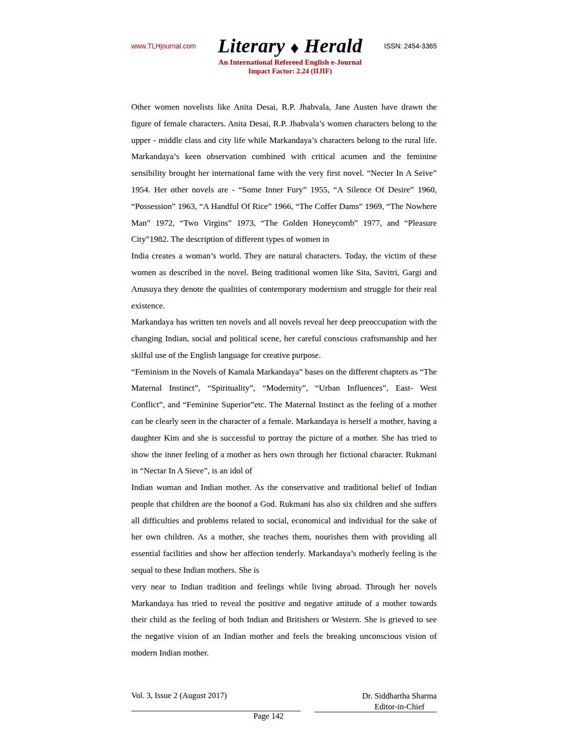www.TLHjournal.com
Literary ♦ Herald
An International Refereed English e-Journal
Impact Factor: 2.24 (IIJIF)
ISSN: 2454-3365
Other women novelists like Anita Desai, R.P. Jhabvala, Jane Austen have drawn the figure of female characters. Anita Desai, R.P. Jhabvala’s women characters belong to the upper - middle class and city life while Markandaya’s characters belong to the rural life. Markandaya’s keen observation combined with critical acumen and the feminine sensibility brought her international fame with the very first novel. “Necter In A Seive” 1954. Her other novels are - “Some Inner Fury” 1955, “A Silence Of Desire” 1960, “Possession” 1963, “A Handful Of Rice” 1966, “The Coffer Dams” 1969, “The Nowhere Man” 1972, “Two Virgins” 1973, “The Golden Honeycomb” 1977, and “Pleasure City”1982. The description of different types of women in
India creates a woman’s world. They are natural characters. Today, the victim of these women as described in the novel. Being traditional women like Sita, Savitri, Gargi and Anusuya they denote the qualities of contemporary modernism and struggle for their real existence.
Markandaya has written ten novels and all novels reveal her deep preoccupation with the changing Indian, social and political scene, her careful conscious craftsmanship and her skilful use of the English language for creative purpose.
“Feminism in the Novels of Kamala Markandaya” bases on the different chapters as “The Maternal Instinct”, “Spirituality”, “Modernity”, “Urban Influences”, East- West Conflict”, and “Feminine Superior”etc. The Maternal Instinct as the feeling of a mother can be clearly seen in the character of a female. Markandaya is herself a mother, having a daughter Kim and she is successful to portray the picture of a mother. She has tried to show the inner feeling of a mother as hers own through her fictional character. Rukmani in “Nectar In A Sieve”, is an idol of
Indian woman and Indian mother. As the conservative and traditional belief of Indian people that children are the boonof a God. Rukmani has also six children and she suffers all difficulties and problems related to social, economical and individual for the sake of her own children. As a mother, she teaches them, nourishes them with providing all essential facilities and show her affection tenderly. Markandaya’s motherly feeling is the sequal to these Indian mothers. She is
very near to Indian tradition and feelings while living abroad. Through her novels Markandaya has tried to reveal the positive and negative attitude of a mother towards their child as the feeling of both Indian and Britishers or Western. She is grieved to see the negative vision of an Indian mother and feels the breaking unconscious vision of modern Indian mother.
Vol. 3, Issue 2 (August 2017)
Dr. Siddhartha Sharma
Editor-in-Chief
Page 142